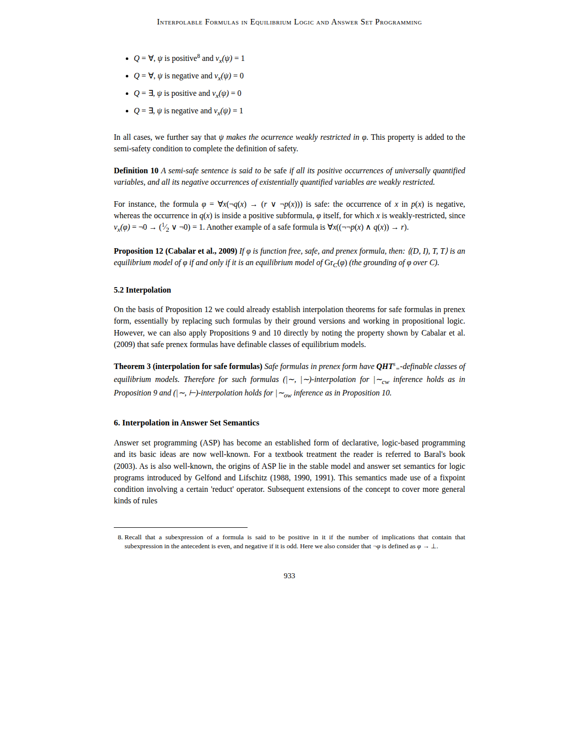Interpolable Formulas in Equilibrium Logic and Answer Set Programming
Q = ∀, ψ is positive8 and νx(ψ) = 1
Q = ∀, ψ is negative and νx(ψ) = 0
Q = ∃, ψ is positive and νx(ψ) = 0
Q = ∃, ψ is negative and νx(ψ) = 1
In all cases, we further say that ψ makes the ocurrence weakly restricted in φ. This property is added to the semi-safety condition to complete the definition of safety.
Definition 10 A semi-safe sentence is said to be safe if all its positive occurrences of universally quantified variables, and all its negative occurrences of existentially quantified variables are weakly restricted.
For instance, the formula φ = ∀x(¬q(x) → (r ∨ ¬p(x))) is safe: the occurrence of x in p(x) is negative, whereas the occurrence in q(x) is inside a positive subformula, φ itself, for which x is weakly-restricted, since νx(φ) = ¬0 → (1⁄2 ∨ ¬0) = 1. Another example of a safe formula is ∀x((¬¬p(x) ∧ q(x)) → r).
Proposition 12 (Cabalar et al., 2009) If φ is function free, safe, and prenex formula, then: ⟨(D, I), T, T⟩ is an equilibrium model of φ if and only if it is an equilibrium model of GrC(φ) (the grounding of φ over C).
5.2 Interpolation
On the basis of Proposition 12 we could already establish interpolation theorems for safe formulas in prenex form, essentially by replacing such formulas by their ground versions and working in propositional logic. However, we can also apply Propositions 9 and 10 directly by noting the property shown by Cabalar et al. (2009) that safe prenex formulas have definable classes of equilibrium models.
Theorem 3 (interpolation for safe formulas) Safe formulas in prenex form have QHTs=-definable classes of equilibrium models. Therefore for such formulas (|∼, |∼)-interpolation for |∼cw inference holds as in Proposition 9 and (|∼, ⊢)-interpolation holds for |∼ow inference as in Proposition 10.
6. Interpolation in Answer Set Semantics
Answer set programming (ASP) has become an established form of declarative, logic-based programming and its basic ideas are now well-known. For a textbook treatment the reader is referred to Baral's book (2003). As is also well-known, the origins of ASP lie in the stable model and answer set semantics for logic programs introduced by Gelfond and Lifschitz (1988, 1990, 1991). This semantics made use of a fixpoint condition involving a certain 'reduct' operator. Subsequent extensions of the concept to cover more general kinds of rules
Recall that a subexpression of a formula is said to be positive in it if the number of implications that contain that subexpression in the antecedent is even, and negative if it is odd. Here we also consider that ¬φ is defined as φ → ⊥.
933